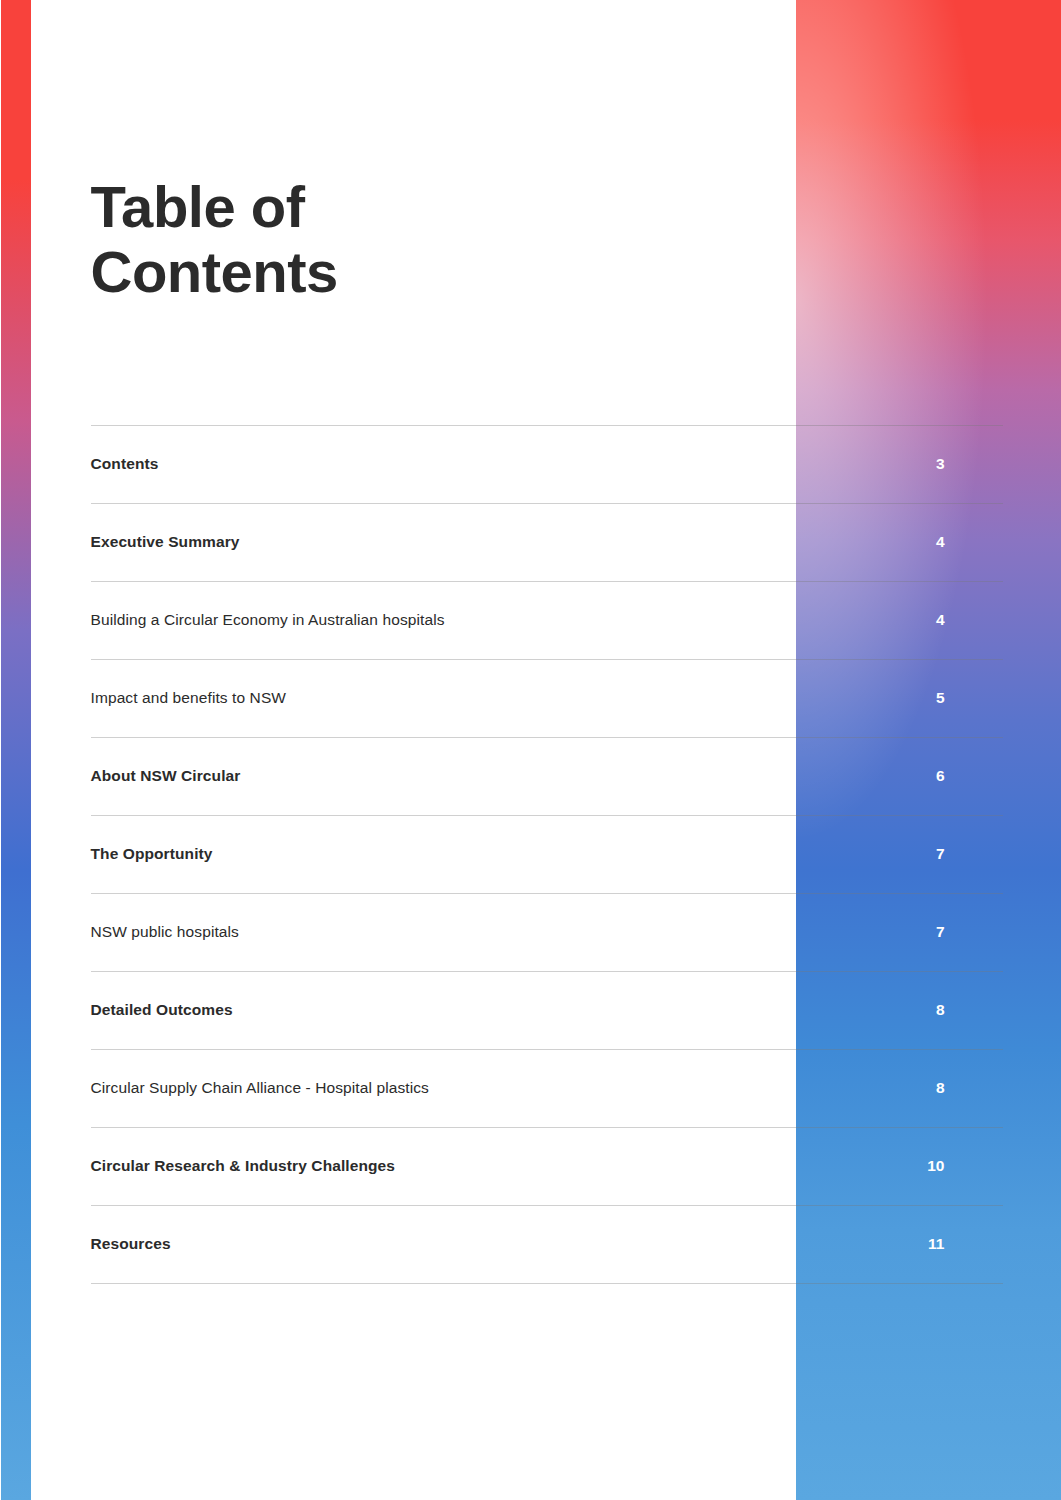Table of
Contents
Contents
3
Executive Summary
4
Building a Circular Economy in Australian hospitals
4
Impact and benefits to NSW
5
About NSW Circular
6
The Opportunity
7
NSW public hospitals
7
Detailed Outcomes
8
Circular Supply Chain Alliance - Hospital plastics
8
Circular Research & Industry Challenges
10
Resources
11